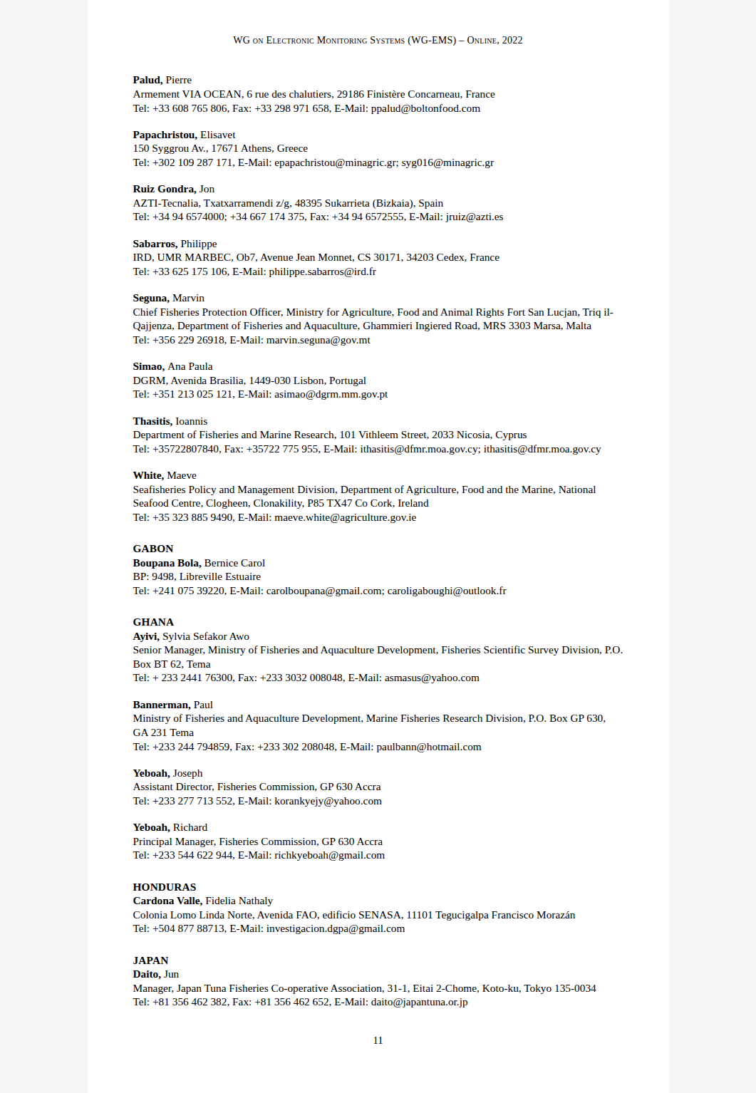WG on Electronic Monitoring Systems (WG-EMS) – Online, 2022
Palud, Pierre
Armement VIA OCEAN, 6 rue des chalutiers, 29186 Finistère Concarneau, France
Tel: +33 608 765 806, Fax: +33 298 971 658, E-Mail: ppalud@boltonfood.com
Papachristou, Elisavet
150 Syggrou Av., 17671 Athens, Greece
Tel: +302 109 287 171, E-Mail: epapachristou@minagric.gr; syg016@minagric.gr
Ruiz Gondra, Jon
AZTI-Tecnalia, Txatxarramendi z/g, 48395 Sukarrieta (Bizkaia), Spain
Tel: +34 94 6574000; +34 667 174 375, Fax: +34 94 6572555, E-Mail: jruiz@azti.es
Sabarros, Philippe
IRD, UMR MARBEC, Ob7, Avenue Jean Monnet, CS 30171, 34203 Cedex, France
Tel: +33 625 175 106, E-Mail: philippe.sabarros@ird.fr
Seguna, Marvin
Chief Fisheries Protection Officer, Ministry for Agriculture, Food and Animal Rights Fort San Lucjan, Triq il-Qajjenza, Department of Fisheries and Aquaculture, Ghammieri Ingiered Road, MRS 3303 Marsa, Malta
Tel: +356 229 26918, E-Mail: marvin.seguna@gov.mt
Simao, Ana Paula
DGRM, Avenida Brasilia, 1449-030 Lisbon, Portugal
Tel: +351 213 025 121, E-Mail: asimao@dgrm.mm.gov.pt
Thasitis, Ioannis
Department of Fisheries and Marine Research, 101 Vithleem Street, 2033 Nicosia, Cyprus
Tel: +35722807840, Fax: +35722 775 955, E-Mail: ithasitis@dfmr.moa.gov.cy; ithasitis@dfmr.moa.gov.cy
White, Maeve
Seafisheries Policy and Management Division, Department of Agriculture, Food and the Marine, National Seafood Centre, Clogheen, Clonakility, P85 TX47 Co Cork, Ireland
Tel: +35 323 885 9490, E-Mail: maeve.white@agriculture.gov.ie
Gabon
Boupana Bola, Bernice Carol
BP: 9498, Libreville Estuaire
Tel: +241 075 39220, E-Mail: carolboupana@gmail.com; caroligaboughi@outlook.fr
Ghana
Ayivi, Sylvia Sefakor Awo
Senior Manager, Ministry of Fisheries and Aquaculture Development, Fisheries Scientific Survey Division, P.O. Box BT 62, Tema
Tel: + 233 2441 76300, Fax: +233 3032 008048, E-Mail: asmasus@yahoo.com
Bannerman, Paul
Ministry of Fisheries and Aquaculture Development, Marine Fisheries Research Division, P.O. Box GP 630, GA 231 Tema
Tel: +233 244 794859, Fax: +233 302 208048, E-Mail: paulbann@hotmail.com
Yeboah, Joseph
Assistant Director, Fisheries Commission, GP 630 Accra
Tel: +233 277 713 552, E-Mail: korankyejy@yahoo.com
Yeboah, Richard
Principal Manager, Fisheries Commission, GP 630 Accra
Tel: +233 544 622 944, E-Mail: richkyeboah@gmail.com
Honduras
Cardona Valle, Fidelia Nathaly
Colonia Lomo Linda Norte, Avenida FAO, edificio SENASA, 11101 Tegucigalpa Francisco Morazán
Tel: +504 877 88713, E-Mail: investigacion.dgpa@gmail.com
Japan
Daito, Jun
Manager, Japan Tuna Fisheries Co-operative Association, 31-1, Eitai 2-Chome, Koto-ku, Tokyo 135-0034
Tel: +81 356 462 382, Fax: +81 356 462 652, E-Mail: daito@japantuna.or.jp
11